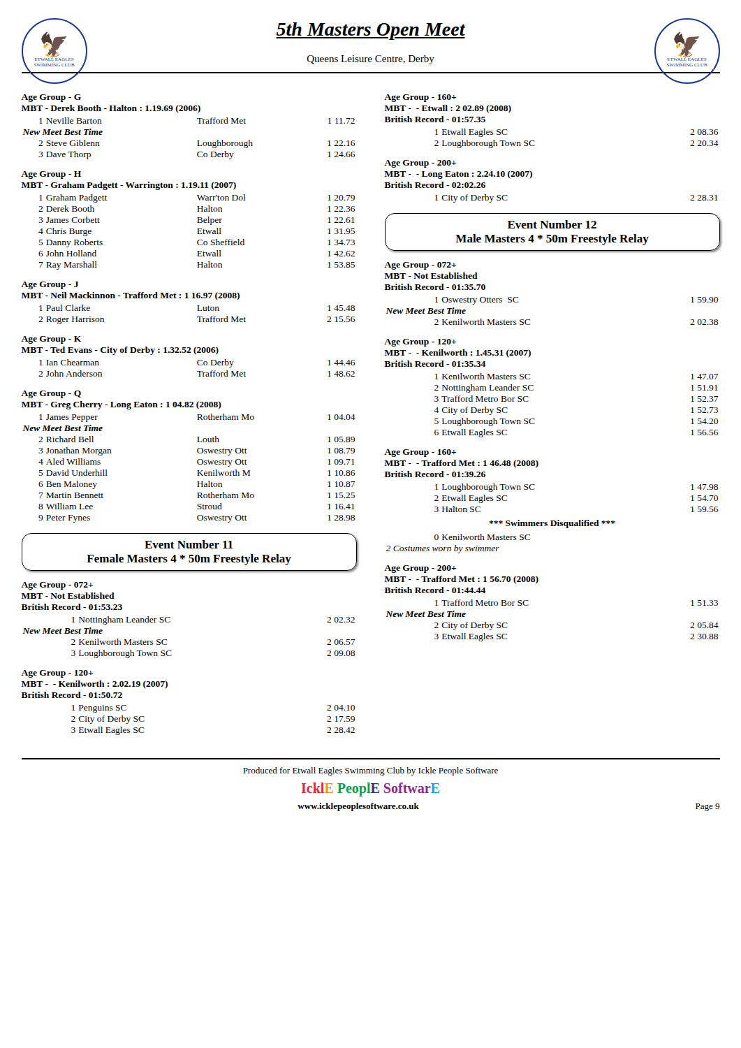🦅
ETWALL EAGLES
SWIMMING CLUB
🦅
ETWALL EAGLES
SWIMMING CLUB
5th Masters Open Meet
Queens Leisure Centre, Derby
Age Group - G
MBT - Derek Booth - Halton : 1.19.69 (2006)
| 1 | Neville Barton | Trafford Met | 1 11.72 |
| New Meet Best Time |
| 2 | Steve Giblenn | Loughborough | 1 22.16 |
| 3 | Dave Thorp | Co Derby | 1 24.66 |
Age Group - H
MBT - Graham Padgett - Warrington : 1.19.11 (2007)
| 1 | Graham Padgett | Warr'ton Dol | 1 20.79 |
| 2 | Derek Booth | Halton | 1 22.36 |
| 3 | James Corbett | Belper | 1 22.61 |
| 4 | Chris Burge | Etwall | 1 31.95 |
| 5 | Danny Roberts | Co Sheffield | 1 34.73 |
| 6 | John Holland | Etwall | 1 42.62 |
| 7 | Ray Marshall | Halton | 1 53.85 |
Age Group - J
MBT - Neil Mackinnon - Trafford Met : 1 16.97 (2008)
| 1 | Paul Clarke | Luton | 1 45.48 |
| 2 | Roger Harrison | Trafford Met | 2 15.56 |
Age Group - K
MBT - Ted Evans - City of Derby : 1.32.52 (2006)
| 1 | Ian Chearman | Co Derby | 1 44.46 |
| 2 | John Anderson | Trafford Met | 1 48.62 |
Age Group - Q
MBT - Greg Cherry - Long Eaton : 1 04.82 (2008)
| 1 | James Pepper | Rotherham Mo | 1 04.04 |
| New Meet Best Time |
| 2 | Richard Bell | Louth | 1 05.89 |
| 3 | Jonathan Morgan | Oswestry Ott | 1 08.79 |
| 4 | Aled Williams | Oswestry Ott | 1 09.71 |
| 5 | David Underhill | Kenilworth M | 1 10.86 |
| 6 | Ben Maloney | Halton | 1 10.87 |
| 7 | Martin Bennett | Rotherham Mo | 1 15.25 |
| 8 | William Lee | Stroud | 1 16.41 |
| 9 | Peter Fynes | Oswestry Ott | 1 28.98 |
Event Number 11
Female Masters 4 * 50m Freestyle Relay
Age Group - 072+
MBT - Not Established
British Record - 01:53.23
| 1 | Nottingham Leander SC | 2 02.32 |
| New Meet Best Time |
| 2 | Kenilworth Masters SC | 2 06.57 |
| 3 | Loughborough Town SC | 2 09.08 |
Age Group - 120+
MBT - - Kenilworth : 2.02.19 (2007)
British Record - 01:50.72
| 1 | Penguins SC | 2 04.10 |
| 2 | City of Derby SC | 2 17.59 |
| 3 | Etwall Eagles SC | 2 28.42 |
Age Group - 160+
MBT - - Etwall : 2 02.89 (2008)
British Record - 01:57.35
| 1 | Etwall Eagles SC | 2 08.36 |
| 2 | Loughborough Town SC | 2 20.34 |
Age Group - 200+
MBT - - Long Eaton : 2.24.10 (2007)
British Record - 02:02.26
| 1 | City of Derby SC | 2 28.31 |
Event Number 12
Male Masters 4 * 50m Freestyle Relay
Age Group - 072+
MBT - Not Established
British Record - 01:35.70
| 1 | Oswestry Otters SC | 1 59.90 |
| New Meet Best Time |
| 2 | Kenilworth Masters SC | 2 02.38 |
Age Group - 120+
MBT - - Kenilworth : 1.45.31 (2007)
British Record - 01:35.34
| 1 | Kenilworth Masters SC | 1 47.07 |
| 2 | Nottingham Leander SC | 1 51.91 |
| 3 | Trafford Metro Bor SC | 1 52.37 |
| 4 | City of Derby SC | 1 52.73 |
| 5 | Loughborough Town SC | 1 54.20 |
| 6 | Etwall Eagles SC | 1 56.56 |
Age Group - 160+
MBT - - Trafford Met : 1 46.48 (2008)
British Record - 01:39.26
| 1 | Loughborough Town SC | 1 47.98 |
| 2 | Etwall Eagles SC | 1 54.70 |
| 3 | Halton SC | 1 59.56 |
*** Swimmers Disqualified ***
| 0 | Kenilworth Masters SC | |
| 2 Costumes worn by swimmer |
Age Group - 200+
MBT - - Trafford Met : 1 56.70 (2008)
British Record - 01:44.44
| 1 | Trafford Metro Bor SC | 1 51.33 |
| New Meet Best Time |
| 2 | City of Derby SC | 2 05.84 |
| 3 | Etwall Eagles SC | 2 30.88 |
Produced for Etwall Eagles Swimming Club by Ickle People Software
Ickl E Peopl E Softwar E
www.icklepeoplesoftware.co.uk Page 9